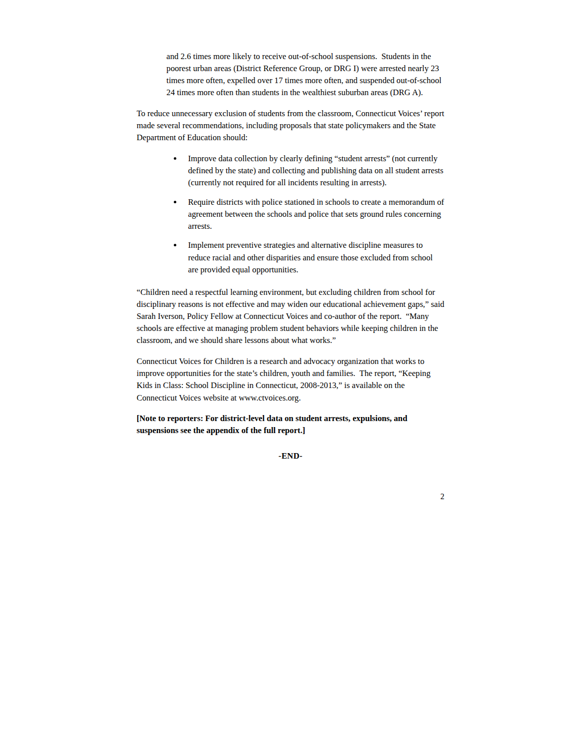and 2.6 times more likely to receive out-of-school suspensions. Students in the poorest urban areas (District Reference Group, or DRG I) were arrested nearly 23 times more often, expelled over 17 times more often, and suspended out-of-school 24 times more often than students in the wealthiest suburban areas (DRG A).
To reduce unnecessary exclusion of students from the classroom, Connecticut Voices’ report made several recommendations, including proposals that state policymakers and the State Department of Education should:
Improve data collection by clearly defining “student arrests” (not currently defined by the state) and collecting and publishing data on all student arrests (currently not required for all incidents resulting in arrests).
Require districts with police stationed in schools to create a memorandum of agreement between the schools and police that sets ground rules concerning arrests.
Implement preventive strategies and alternative discipline measures to reduce racial and other disparities and ensure those excluded from school are provided equal opportunities.
“Children need a respectful learning environment, but excluding children from school for disciplinary reasons is not effective and may widen our educational achievement gaps,” said Sarah Iverson, Policy Fellow at Connecticut Voices and co-author of the report. “Many schools are effective at managing problem student behaviors while keeping children in the classroom, and we should share lessons about what works.”
Connecticut Voices for Children is a research and advocacy organization that works to improve opportunities for the state’s children, youth and families. The report, “Keeping Kids in Class: School Discipline in Connecticut, 2008-2013,” is available on the Connecticut Voices website at www.ctvoices.org.
[Note to reporters: For district-level data on student arrests, expulsions, and suspensions see the appendix of the full report.]
-END-
2